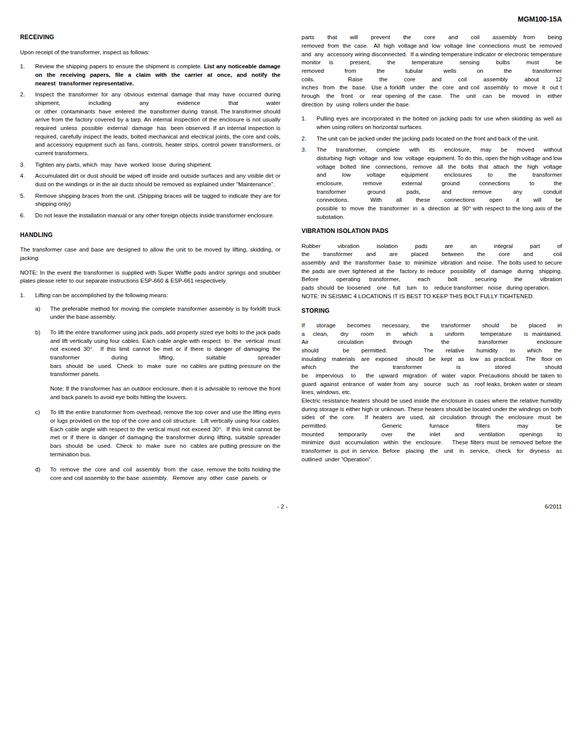MGM100-15A
RECEIVING
Upon receipt of the transformer, inspect as follows:
Review the shipping papers to ensure the shipment is complete. List any noticeable damage on the receiving papers, file a claim with the carrier at once, and notify the nearest transformer representative.
Inspect the transformer for any obvious external damage that may have occurred during shipment, including any evidence that water or other contaminants have entered the transformer during transit. The transformer should arrive from the factory covered by a tarp. An internal inspection of the enclosure is not usually required unless possible external damage has been observed. If an internal inspection is required, carefully inspect the leads, bolted mechanical and electrical joints, the core and coils, and accessory equipment such as fans, controls, heater strips, control power transformers, or current transformers.
Tighten any parts, which may have worked loose during shipment.
Accumulated dirt or dust should be wiped off inside and outside surfaces and any visible dirt or dust on the windings or in the air ducts should be removed as explained under “Maintenance”.
Remove shipping braces from the unit. (Shipping braces will be tagged to indicate they are for shipping only)
Do not leave the installation manual or any other foreign objects inside transformer enclosure.
HANDLING
The transformer case and base are designed to allow the unit to be moved by lifting, skidding, or jacking.
NOTE: In the event the transformer is supplied with Super Waffle pads and/or springs and snubber plates please refer to our separate instructions ESP-660 & ESP-661 respectively.
Lifting can be accomplished by the following means:
The preferable method for moving the complete transformer assembly is by forklift truck under the base assembly.
To lift the entire transformer using jack pads, add properly sized eye bolts to the jack pads and lift vertically using four cables. Each cable angle with respect to the vertical must not exceed 30°. If this limit cannot be met or if there is danger of damaging the transformer during lifting, suitable spreader bars should be used. Check to make sure no cables are putting pressure on the transformer panels.
Note: If the transformer has an outdoor enclosure, then it is advisable to remove the front and back panels to avoid eye bolts hitting the louvers.
To lift the entire transformer from overhead, remove the top cover and use the lifting eyes or lugs provided on the top of the core and coil structure. Lift vertically using four cables. Each cable angle with respect to the vertical must not exceed 30°. If this limit cannot be met or if there is danger of damaging the transformer during lifting, suitable spreader bars should be used. Check to make sure no cables are putting pressure on the termination bus.
To remove the core and coil assembly from the case, remove the bolts holding the core and coil assembly to the base assembly. Remove any other case panels or
parts that will prevent the core and coil assembly from being removed from the case. All high voltage and low voltage line connections must be removed and any accessory wiring disconnected. If a winding temperature indicator or electronic temperature monitor is present, the temperature sensing bulbs must be removed from the tubular wells on the transformer coils. Raise the core and coil assembly about 12 inches from the base. Use a forklift under the core and coil assembly to move it out t hrough the front or rear opening of the case. The unit can be moved in either direction by using rollers under the base.
Pulling eyes are incorporated in the bolted on jacking pads for use when skidding as well as when using rollers on horizontal surfaces.
The unit can be jacked under the jacking pads located on the front and back of the unit.
The transformer, complete with its enclosure, may be moved without disturbing high voltage and low voltage equipment. To do this, open the high voltage and low voltage bolted line connections, remove all the bolts that attach the high voltage and low voltage equipment enclosures to the transformer enclosure, remove external ground connections to the transformer ground pads, and remove any conduit connections. With all these connections open it will be possible to move the transformer in a direction at 90° with respect to the long axis of the substation.
VIBRATION ISOLATION PADS
Rubber vibration isolation pads are an integral part of the transformer and are placed between the core and coil assembly and the transformer base to minimize vibration and noise. The bolts used to secure the pads are over tightened at the factory to reduce possibility of damage during shipping. Before operating transformer, each bolt securing the vibration pads should be loosened one full turn to reduce transformer noise during operation.
NOTE: IN SEISMIC 4 LOCATIONS IT IS BEST TO KEEP THIS BOLT FULLY TIGHTENED.
STORING
If storage becomes necessary, the transformer should be placed in a clean, dry room in which a uniform temperature is maintained. Air circulation through the transformer enclosure should be permitted. The relative humidity to which the insulating materials are exposed should be kept as low as practical. The floor on which the transformer is stored should be impervious to the upward migration of water vapor. Precautions should be taken to guard against entrance of water from any source such as roof leaks, broken water or steam lines, windows, etc.
Electric resistance heaters should be used inside the enclosure in cases where the relative humidity during storage is either high or unknown. These heaters should be located under the windings on both sides of the core. If heaters are used, air circulation through the enclosure must be permitted. Generic furnace filters may be mounted temporarily over the inlet and ventilation openings to minimize dust accumulation within the enclosure. These filters must be removed before the transformer is put in service. Before placing the unit in service, check for dryness as outlined under “Operation”.
- 2 - 6/2011